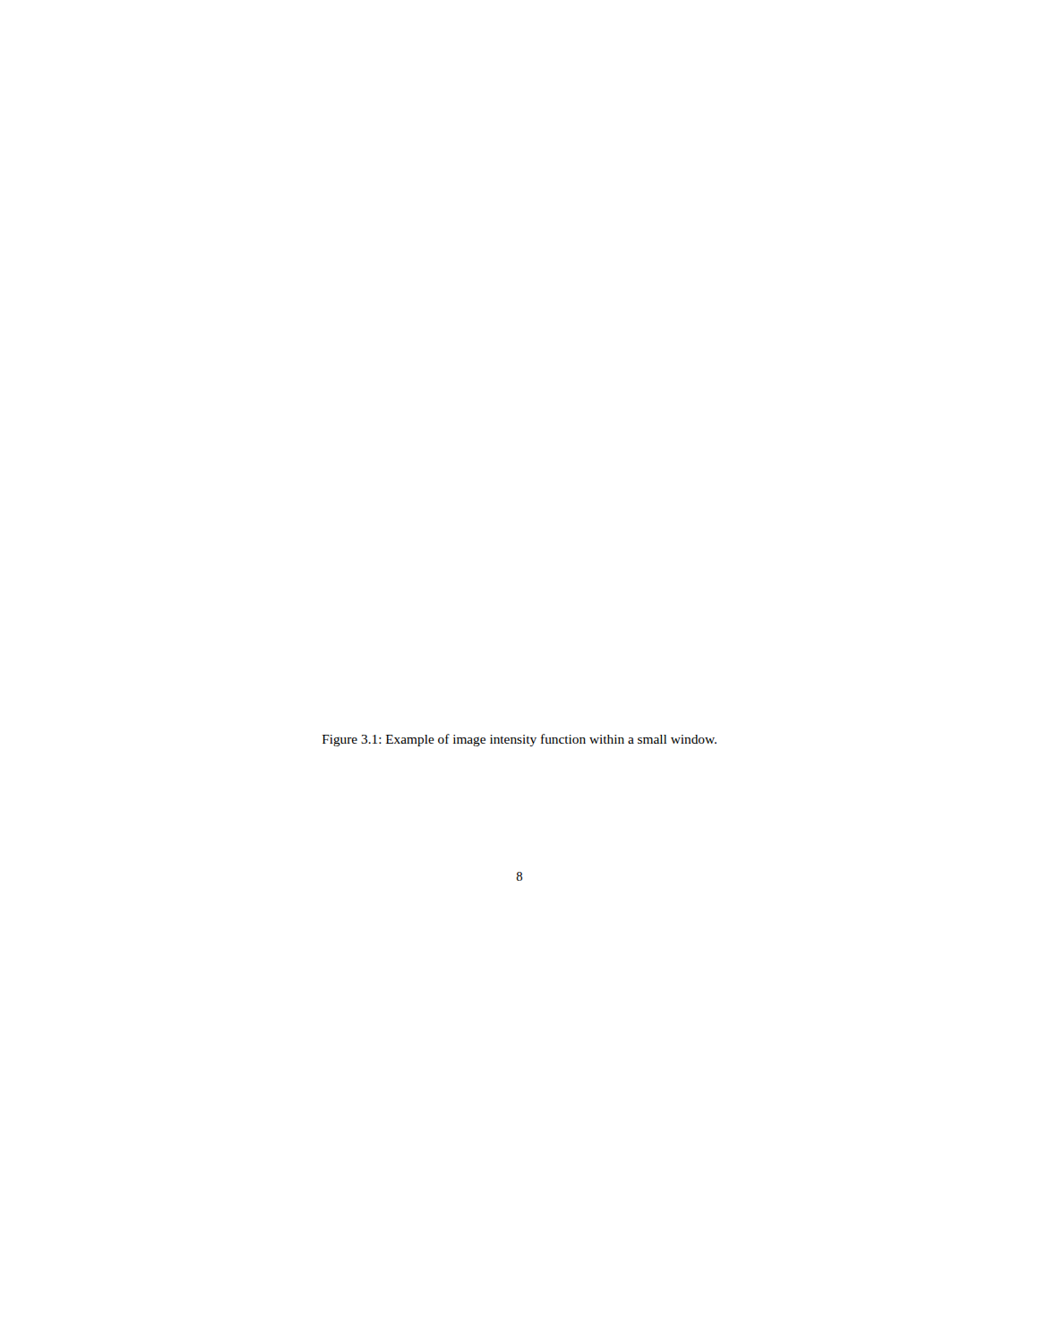Figure 3.1: Example of image intensity function within a small window.
8